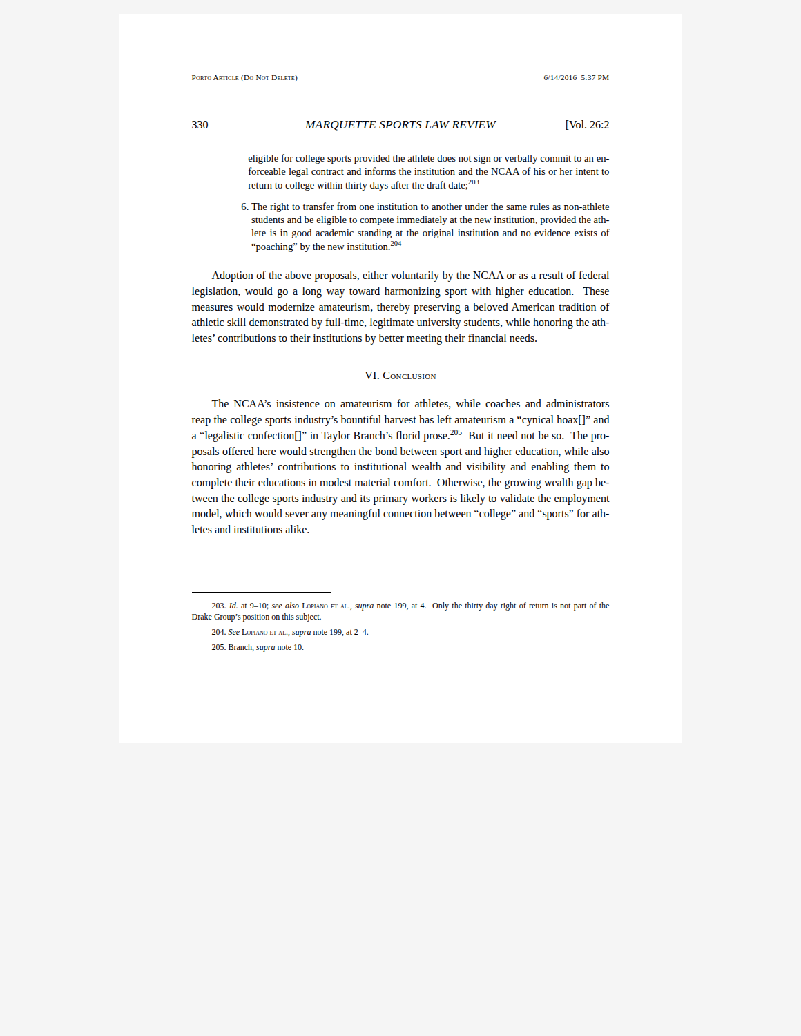Porto Article (Do Not Delete) 6/14/2016 5:37 PM
330 MARQUETTE SPORTS LAW REVIEW [Vol. 26:2
eligible for college sports provided the athlete does not sign or verbally commit to an enforceable legal contract and informs the institution and the NCAA of his or her intent to return to college within thirty days after the draft date;203
The right to transfer from one institution to another under the same rules as non-athlete students and be eligible to compete immediately at the new institution, provided the athlete is in good academic standing at the original institution and no evidence exists of “poaching” by the new institution.204
Adoption of the above proposals, either voluntarily by the NCAA or as a result of federal legislation, would go a long way toward harmonizing sport with higher education. These measures would modernize amateurism, thereby preserving a beloved American tradition of athletic skill demonstrated by full-time, legitimate university students, while honoring the athletes’ contributions to their institutions by better meeting their financial needs.
VI. Conclusion
The NCAA’s insistence on amateurism for athletes, while coaches and administrators reap the college sports industry’s bountiful harvest has left amateurism a “cynical hoax[]” and a “legalistic confection[]” in Taylor Branch’s florid prose.205 But it need not be so. The proposals offered here would strengthen the bond between sport and higher education, while also honoring athletes’ contributions to institutional wealth and visibility and enabling them to complete their educations in modest material comfort. Otherwise, the growing wealth gap between the college sports industry and its primary workers is likely to validate the employment model, which would sever any meaningful connection between “college” and “sports” for athletes and institutions alike.
203. Id. at 9–10; see also Lopiano et al., supra note 199, at 4. Only the thirty-day right of return is not part of the Drake Group’s position on this subject.
204. See Lopiano et al., supra note 199, at 2–4.
205. Branch, supra note 10.